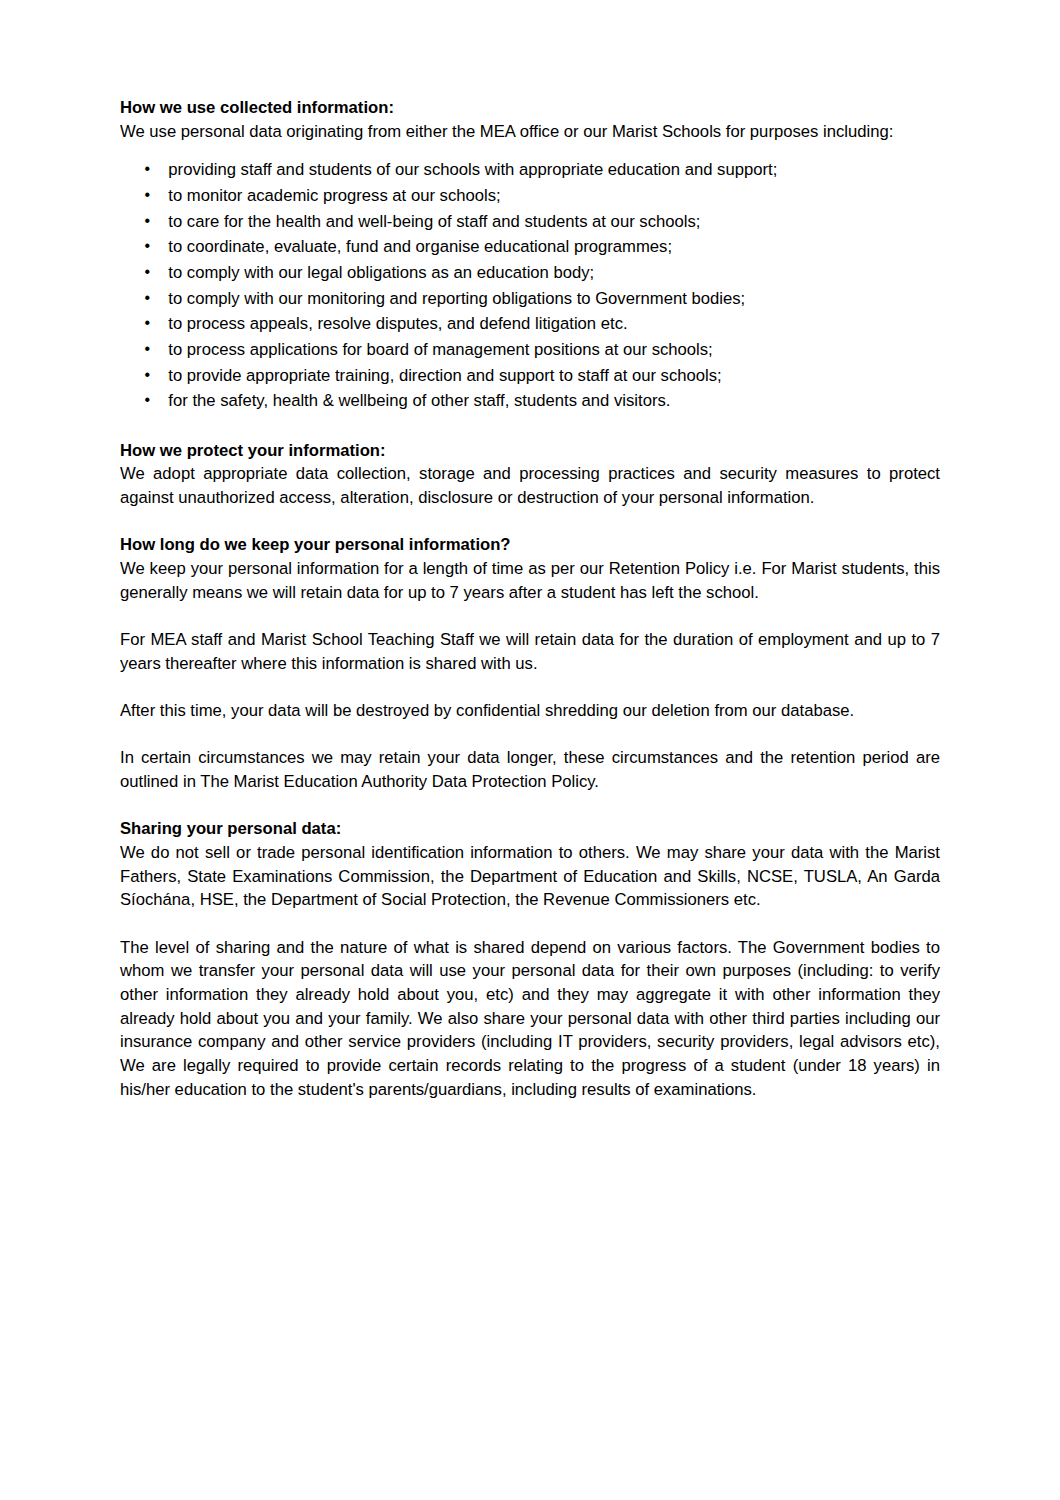How we use collected information:
We use personal data originating from either the MEA office or our Marist Schools for purposes including:
providing staff and students of our schools with appropriate education and support;
to monitor academic progress at our schools;
to care for the health and well-being of staff and students at our schools;
to coordinate, evaluate, fund and organise educational programmes;
to comply with our legal obligations as an education body;
to comply with our monitoring and reporting obligations to Government bodies;
to process appeals, resolve disputes, and defend litigation etc.
to process applications for board of management positions at our schools;
to provide appropriate training, direction and support to staff at our schools;
for the safety, health & wellbeing of other staff, students and visitors.
How we protect your information:
We adopt appropriate data collection, storage and processing practices and security measures to protect against unauthorized access, alteration, disclosure or destruction of your personal information.
How long do we keep your personal information?
We keep your personal information for a length of time as per our Retention Policy i.e. For Marist students, this generally means we will retain data for up to 7 years after a student has left the school.
For MEA staff and Marist School Teaching Staff we will retain data for the duration of employment and up to 7 years thereafter where this information is shared with us.
After this time, your data will be destroyed by confidential shredding our deletion from our database.
In certain circumstances we may retain your data longer, these circumstances and the retention period are outlined in The Marist Education Authority Data Protection Policy.
Sharing your personal data:
We do not sell or trade personal identification information to others. We may share your data with the Marist Fathers, State Examinations Commission, the Department of Education and Skills, NCSE, TUSLA, An Garda Síochána, HSE, the Department of Social Protection, the Revenue Commissioners etc.
The level of sharing and the nature of what is shared depend on various factors. The Government bodies to whom we transfer your personal data will use your personal data for their own purposes (including: to verify other information they already hold about you, etc) and they may aggregate it with other information they already hold about you and your family. We also share your personal data with other third parties including our insurance company and other service providers (including IT providers, security providers, legal advisors etc), We are legally required to provide certain records relating to the progress of a student (under 18 years) in his/her education to the student's parents/guardians, including results of examinations.